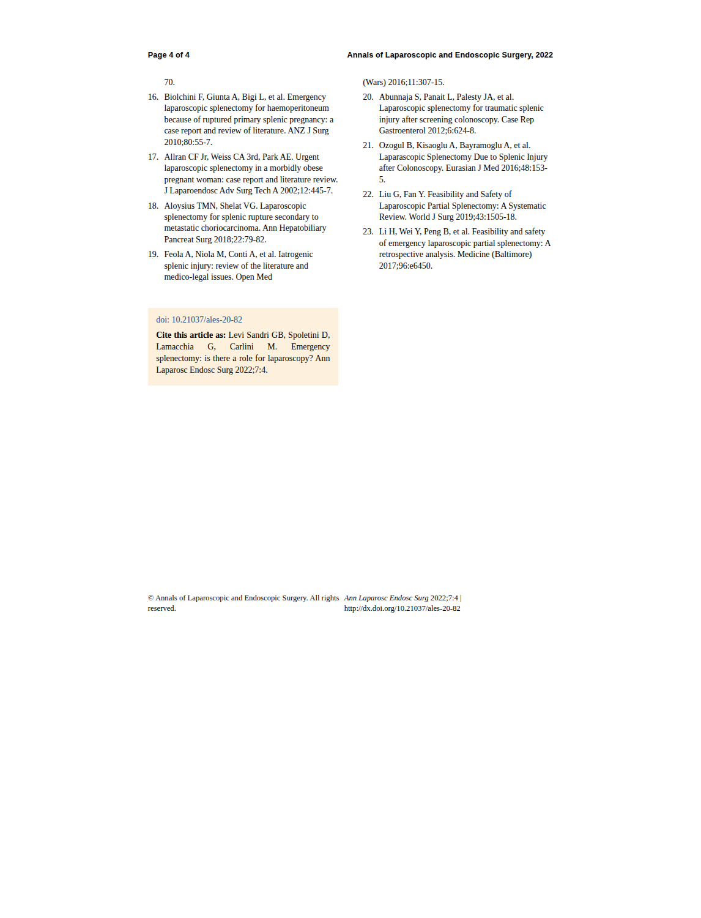Page 4 of 4
Annals of Laparoscopic and Endoscopic Surgery, 2022
70.
16. Biolchini F, Giunta A, Bigi L, et al. Emergency laparoscopic splenectomy for haemoperitoneum because of ruptured primary splenic pregnancy: a case report and review of literature. ANZ J Surg 2010;80:55-7.
17. Allran CF Jr, Weiss CA 3rd, Park AE. Urgent laparoscopic splenectomy in a morbidly obese pregnant woman: case report and literature review. J Laparoendosc Adv Surg Tech A 2002;12:445-7.
18. Aloysius TMN, Shelat VG. Laparoscopic splenectomy for splenic rupture secondary to metastatic choriocarcinoma. Ann Hepatobiliary Pancreat Surg 2018;22:79-82.
19. Feola A, Niola M, Conti A, et al. Iatrogenic splenic injury: review of the literature and medico-legal issues. Open Med
doi: 10.21037/ales-20-82
Cite this article as: Levi Sandri GB, Spoletini D, Lamacchia G, Carlini M. Emergency splenectomy: is there a role for laparoscopy? Ann Laparosc Endosc Surg 2022;7:4.
(Wars) 2016;11:307-15.
20. Abunnaja S, Panait L, Palesty JA, et al. Laparoscopic splenectomy for traumatic splenic injury after screening colonoscopy. Case Rep Gastroenterol 2012;6:624-8.
21. Ozogul B, Kisaoglu A, Bayramoglu A, et al. Laparascopic Splenectomy Due to Splenic Injury after Colonoscopy. Eurasian J Med 2016;48:153-5.
22. Liu G, Fan Y. Feasibility and Safety of Laparoscopic Partial Splenectomy: A Systematic Review. World J Surg 2019;43:1505-18.
23. Li H, Wei Y, Peng B, et al. Feasibility and safety of emergency laparoscopic partial splenectomy: A retrospective analysis. Medicine (Baltimore) 2017;96:e6450.
© Annals of Laparoscopic and Endoscopic Surgery. All rights reserved.
Ann Laparosc Endosc Surg 2022;7:4 | http://dx.doi.org/10.21037/ales-20-82